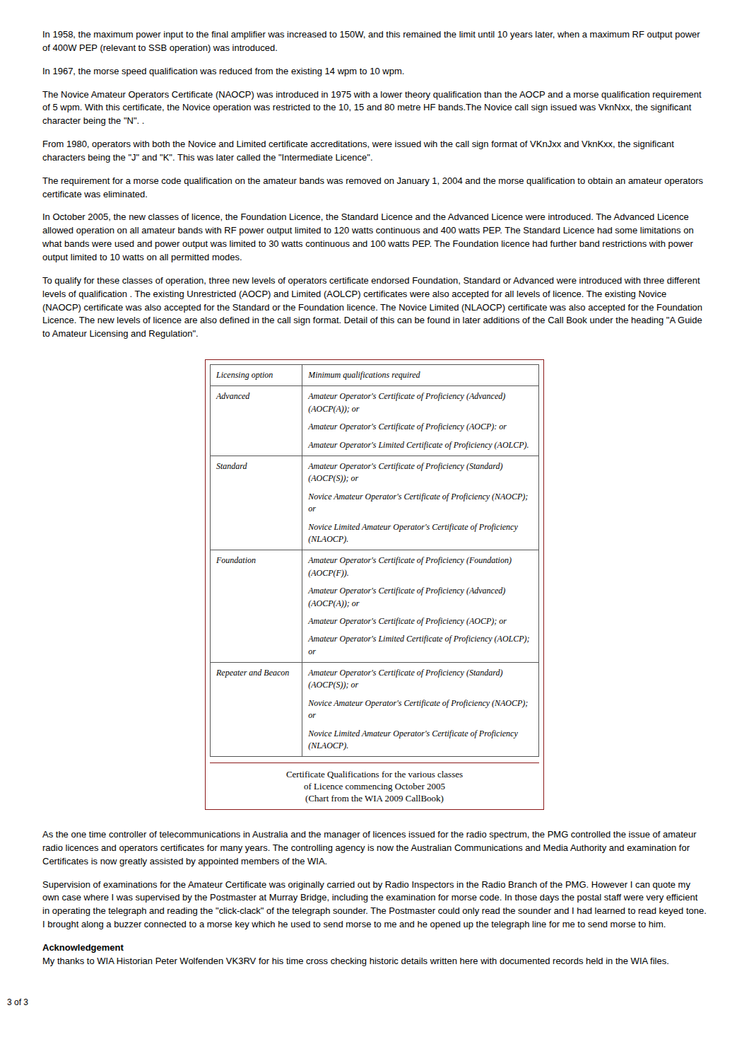In 1958, the maximum power input to the final amplifier was increased to 150W, and this remained the limit until 10 years later, when a maximum RF output power of 400W PEP (relevant to SSB operation) was introduced.
In 1967, the morse speed qualification was reduced from the existing 14 wpm to 10 wpm.
The Novice Amateur Operators Certificate (NAOCP) was introduced in 1975 with a lower theory qualification than the AOCP and a morse qualification requirement of 5 wpm. With this certificate, the Novice operation was restricted to the 10, 15 and 80 metre HF bands.The Novice call sign issued was VknNxx, the significant character being the "N". .
From 1980, operators with both the Novice and Limited certificate accreditations, were issued wih the call sign format of VKnJxx and VknKxx, the significant characters being the "J" and "K". This was later called the "Intermediate Licence".
The requirement for a morse code qualification on the amateur bands was removed on January 1, 2004 and the morse qualification to obtain an amateur operators certificate was eliminated.
In October 2005, the new classes of licence, the Foundation Licence, the Standard Licence and the Advanced Licence were introduced. The Advanced Licence allowed operation on all amateur bands with RF power output limited to 120 watts continuous and 400 watts PEP. The Standard Licence had some limitations on what bands were used and power output was limited to 30 watts continuous and 100 watts PEP. The Foundation licence had further band restrictions with power output limited to 10 watts on all permitted modes.
To qualify for these classes of operation, three new levels of operators certificate endorsed Foundation, Standard or Advanced were introduced with three different levels of qualification . The existing Unrestricted (AOCP) and Limited (AOLCP) certificates were also accepted for all levels of licence. The existing Novice (NAOCP) certificate was also accepted for the Standard or the Foundation licence. The Novice Limited (NLAOCP) certificate was also accepted for the Foundation Licence. The new levels of licence are also defined in the call sign format. Detail of this can be found in later additions of the Call Book under the heading "A Guide to Amateur Licensing and Regulation".
| Licensing option | Minimum qualifications required |
| --- | --- |
| Advanced | Amateur Operator's Certificate of Proficiency (Advanced) (AOCP(A)); or Amateur Operator's Certificate of Proficiency (AOCP): or Amateur Operator's Limited Certificate of Proficiency (AOLCP). |
| Standard | Amateur Operator's Certificate of Proficiency (Standard) (AOCP(S)); or Novice Amateur Operator's Certificate of Proficiency (NAOCP); or Novice Limited Amateur Operator's Certificate of Proficiency (NLAOCP). |
| Foundation | Amateur Operator's Certificate of Proficiency (Foundation) (AOCP(F)). Amateur Operator's Certificate of Proficiency (Advanced) (AOCP(A)); or Amateur Operator's Certificate of Proficiency (AOCP); or Amateur Operator's Limited Certificate of Proficiency (AOLCP); or |
| Repeater and Beacon | Amateur Operator's Certificate of Proficiency (Standard) (AOCP(S)); or Novice Amateur Operator's Certificate of Proficiency (NAOCP); or Novice Limited Amateur Operator's Certificate of Proficiency (NLAOCP). |
Certificate Qualifications for the various classes
of Licence commencing October 2005
(Chart from the WIA 2009 CallBook)
As the one time controller of telecommunications in Australia and the manager of licences issued for the radio spectrum, the PMG controlled the issue of amateur radio licences and operators certificates for many years. The controlling agency is now the Australian Communications and Media Authority and examination for Certificates is now greatly assisted by appointed members of the WIA.
Supervision of examinations for the Amateur Certificate was originally carried out by Radio Inspectors in the Radio Branch of the PMG. However I can quote my own case where I was supervised by the Postmaster at Murray Bridge, including the examination for morse code. In those days the postal staff were very efficient in operating the telegraph and reading the "click-clack" of the telegraph sounder. The Postmaster could only read the sounder and I had learned to read keyed tone. I brought along a buzzer connected to a morse key which he used to send morse to me and he opened up the telegraph line for me to send morse to him.
Acknowledgement
My thanks to WIA Historian Peter Wolfenden VK3RV for his time cross checking historic details written here with documented records held in the WIA files.
3 of 3